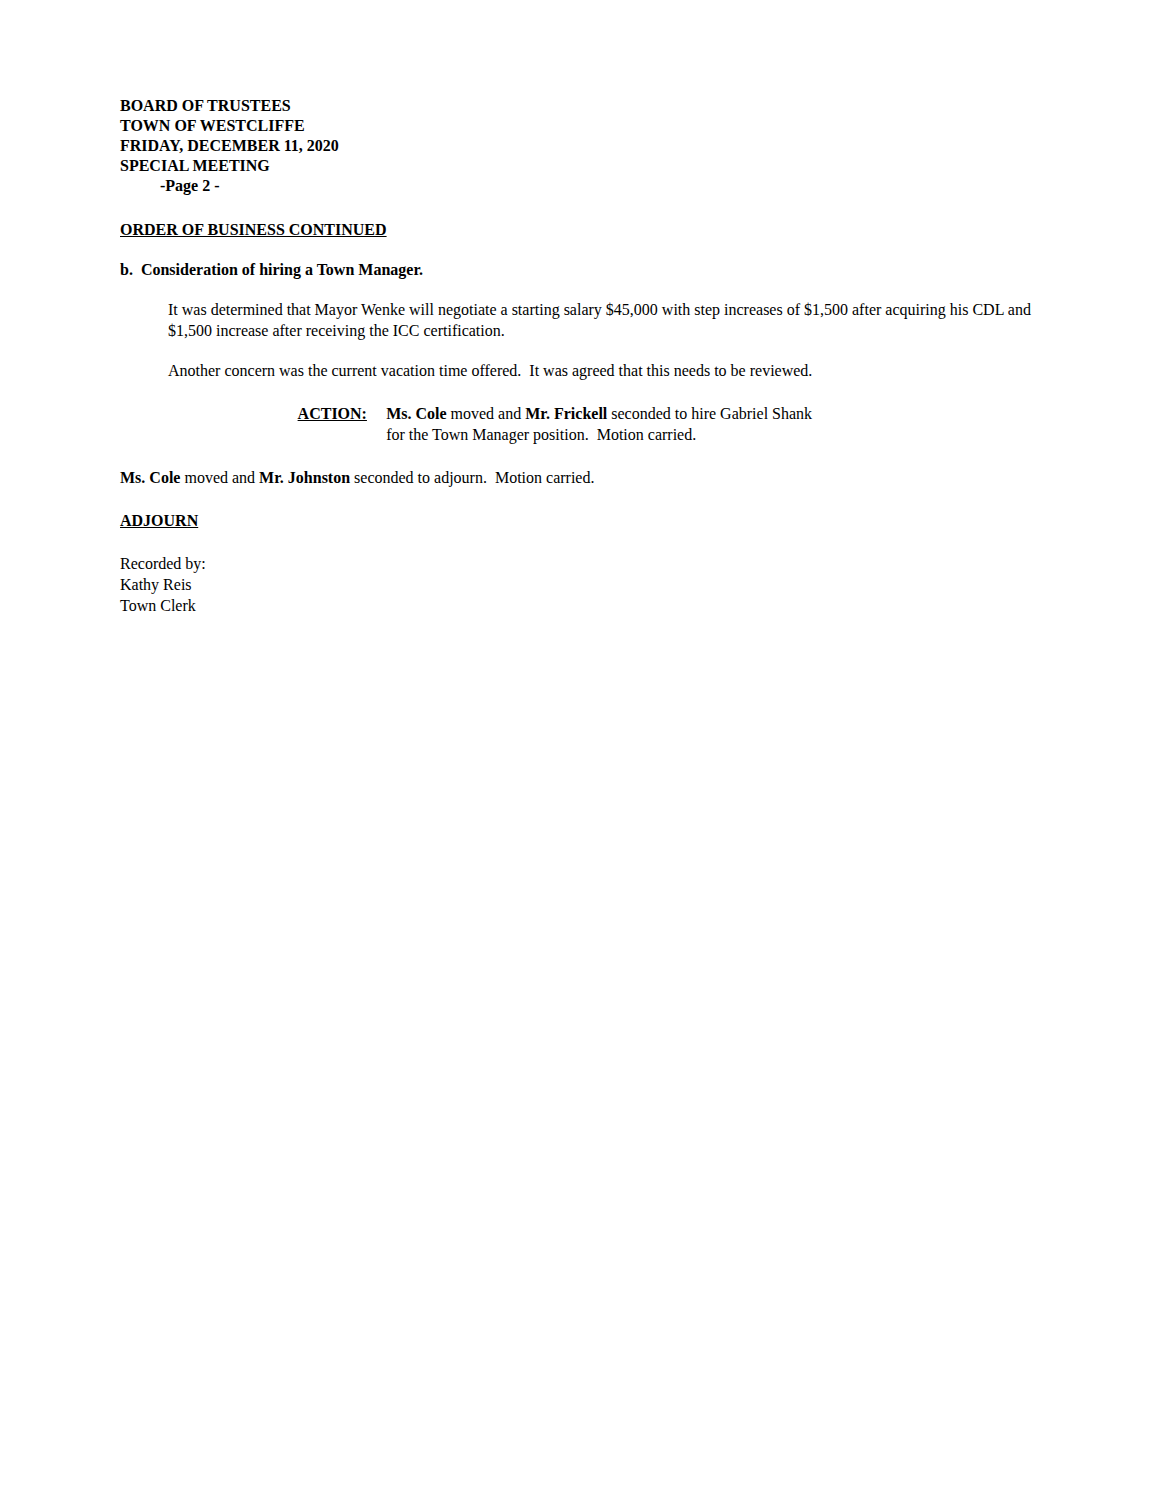BOARD OF TRUSTEES
TOWN OF WESTCLIFFE
FRIDAY, DECEMBER 11, 2020
SPECIAL MEETING
-Page 2 -
ORDER OF BUSINESS CONTINUED
b. Consideration of hiring a Town Manager.
It was determined that Mayor Wenke will negotiate a starting salary $45,000 with step increases of $1,500 after acquiring his CDL and $1,500 increase after receiving the ICC certification.
Another concern was the current vacation time offered. It was agreed that this needs to be reviewed.
ACTION: Ms. Cole moved and Mr. Frickell seconded to hire Gabriel Shank for the Town Manager position. Motion carried.
Ms. Cole moved and Mr. Johnston seconded to adjourn. Motion carried.
ADJOURN
Recorded by:
Kathy Reis
Town Clerk